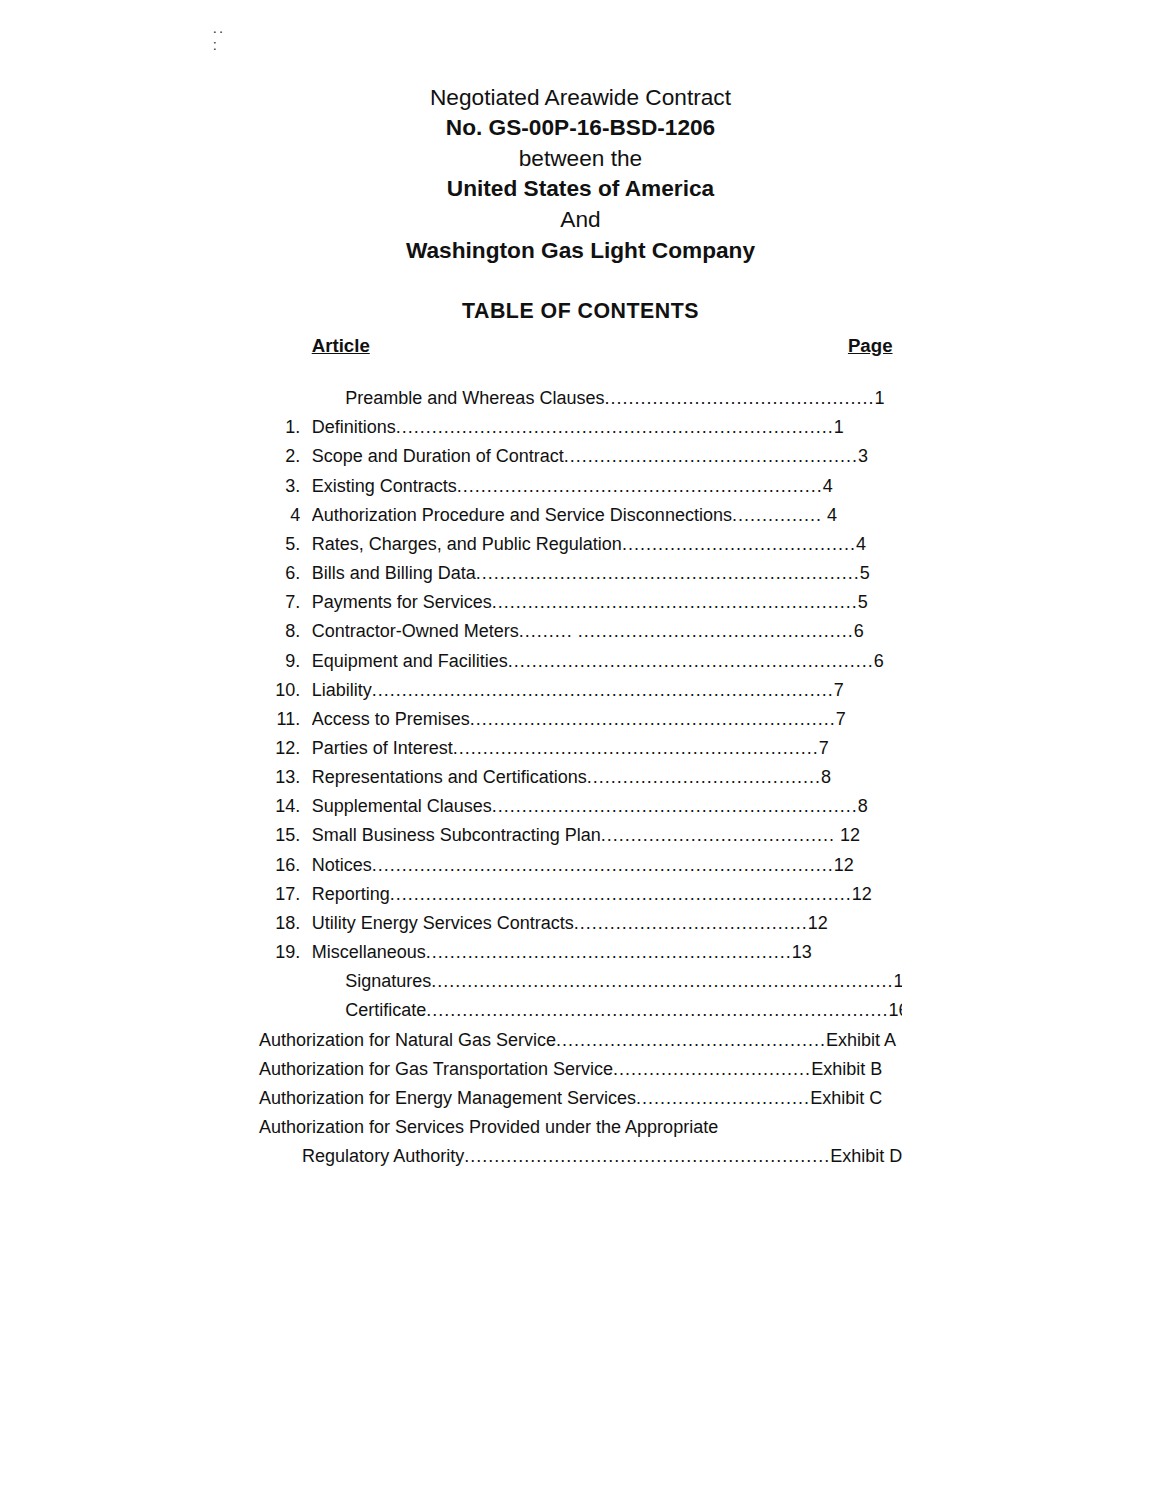..
:
Negotiated Areawide Contract No. GS-00P-16-BSD-1206 between the United States of America And Washington Gas Light Company
TABLE OF CONTENTS
Article Page
Preamble and Whereas Clauses............................................. 1
1. Definitions......................................................................... 1
2. Scope and Duration of Contract................................................. 3
3. Existing Contracts............................................................. 4
4 Authorization Procedure and Service Disconnections............... 4
5. Rates, Charges, and Public Regulation....................................... 4
6. Bills and Billing Data................................................................ 5
7. Payments for Services............................................................. 5
8. Contractor-Owned Meters......... .............................................. 6
9. Equipment and Facilities............................................................. 6
10. Liability............................................................................. 7
11. Access to Premises............................................................. 7
12. Parties of Interest............................................................. 7
13. Representations and Certifications....................................... 8
14. Supplemental Clauses............................................................. 8
15. Small Business Subcontracting Plan....................................... 12
16. Notices............................................................................. 12
17. Reporting............................................................................. 12
18. Utility Energy Services Contracts....................................... 12
19. Miscellaneous............................................................. 13
Signatures............................................................................. 15
Certificate............................................................................. 16
Authorization for Natural Gas Service............................................. Exhibit A
Authorization for Gas Transportation Service................................. Exhibit B
Authorization for Energy Management Services............................. Exhibit C
Authorization for Services Provided under the Appropriate
Regulatory Authority............................................................. Exhibit D